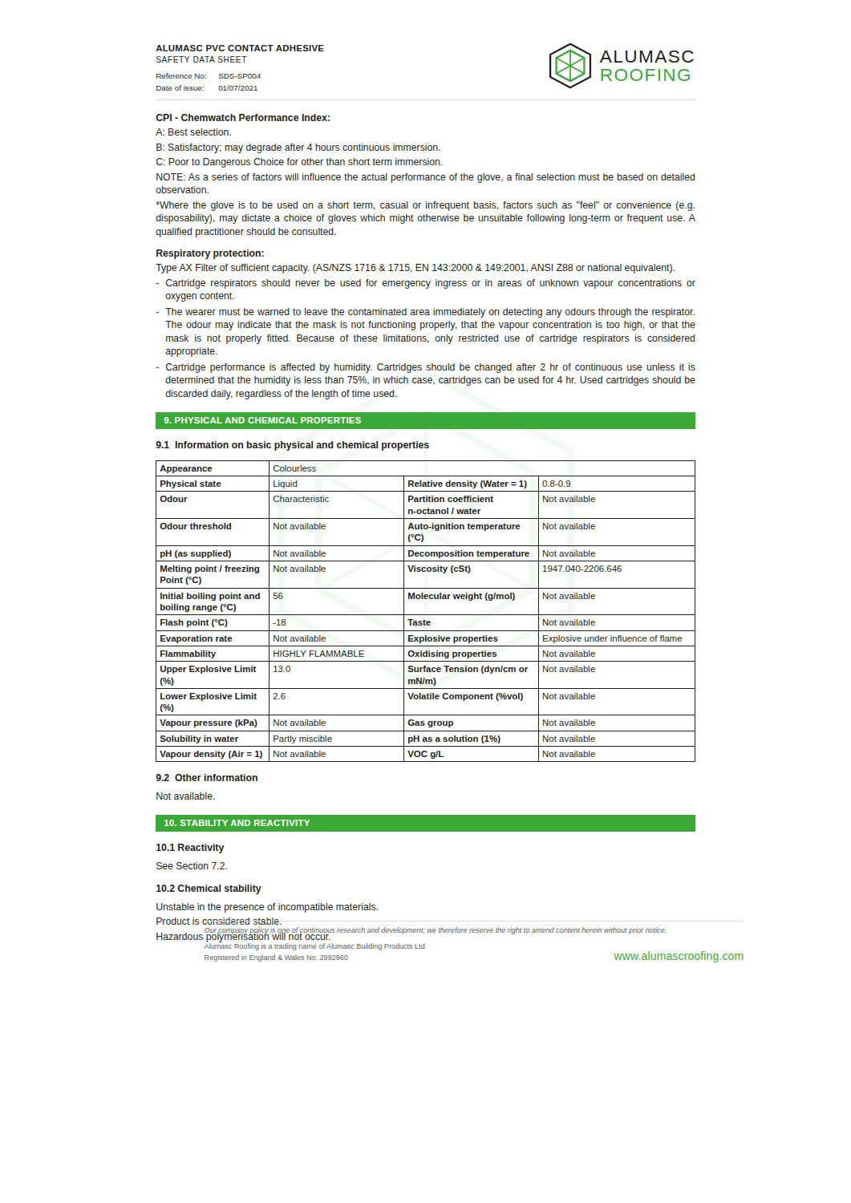ALUMASC PVC CONTACT ADHESIVE
Safety Data Sheet
Reference No: SDS-SP004
Date of issue: 01/07/2021
ALUMASC
ROOFING
CPI - Chemwatch Performance Index:
A: Best selection.
B: Satisfactory; may degrade after 4 hours continuous immersion.
C: Poor to Dangerous Choice for other than short term immersion.
NOTE: As a series of factors will influence the actual performance of the glove, a final selection must be based on detailed observation.
*Where the glove is to be used on a short term, casual or infrequent basis, factors such as "feel" or convenience (e.g. disposability), may dictate a choice of gloves which might otherwise be unsuitable following long-term or frequent use. A qualified practitioner should be consulted.
Respiratory protection:
Type AX Filter of sufficient capacity. (AS/NZS 1716 & 1715, EN 143:2000 & 149:2001, ANSI Z88 or national equivalent).
Cartridge respirators should never be used for emergency ingress or in areas of unknown vapour concentrations or oxygen content.
The wearer must be warned to leave the contaminated area immediately on detecting any odours through the respirator. The odour may indicate that the mask is not functioning properly, that the vapour concentration is too high, or that the mask is not properly fitted. Because of these limitations, only restricted use of cartridge respirators is considered appropriate.
Cartridge performance is affected by humidity. Cartridges should be changed after 2 hr of continuous use unless it is determined that the humidity is less than 75%, in which case, cartridges can be used for 4 hr. Used cartridges should be discarded daily, regardless of the length of time used.
9. Physical and Chemical Properties
9.1 Information on basic physical and chemical properties
| Appearance | Colourless |
| Physical state | Liquid | Relative density (Water = 1) | 0.8-0.9 |
| Odour | Characteristic | Partition coefficient n-octanol / water | Not available |
| Odour threshold | Not available | Auto-ignition temperature (°C) | Not available |
| pH (as supplied) | Not available | Decomposition temperature | Not available |
| Melting point / freezing Point (°C) | Not available | Viscosity (cSt) | 1947.040-2206.646 |
| Initial boiling point and boiling range (°C) | 56 | Molecular weight (g/mol) | Not available |
| Flash point (°C) | -18 | Taste | Not available |
| Evaporation rate | Not available | Explosive properties | Explosive under influence of flame |
| Flammability | HIGHLY FLAMMABLE | Oxidising properties | Not available |
| Upper Explosive Limit (%) | 13.0 | Surface Tension (dyn/cm or mN/m) | Not available |
| Lower Explosive Limit (%) | 2.6 | Volatile Component (%vol) | Not available |
| Vapour pressure (kPa) | Not available | Gas group | Not available |
| Solubility in water | Partly miscible | pH as a solution (1%) | Not available |
| Vapour density (Air = 1) | Not available | VOC g/L | Not available |
9.2 Other information
Not available.
10. Stability and Reactivity
10.1 Reactivity
See Section 7.2.
10.2 Chemical stability
Unstable in the presence of incompatible materials.
Product is considered stable.
Hazardous polymerisation will not occur.
Our company policy is one of continuous research and development; we therefore reserve the right to amend content herein without prior notice.
Alumasc Roofing is a trading name of Alumasc Building Products Ltd
Registered in England & Wales No: 2992960
www.alumascroofing.com